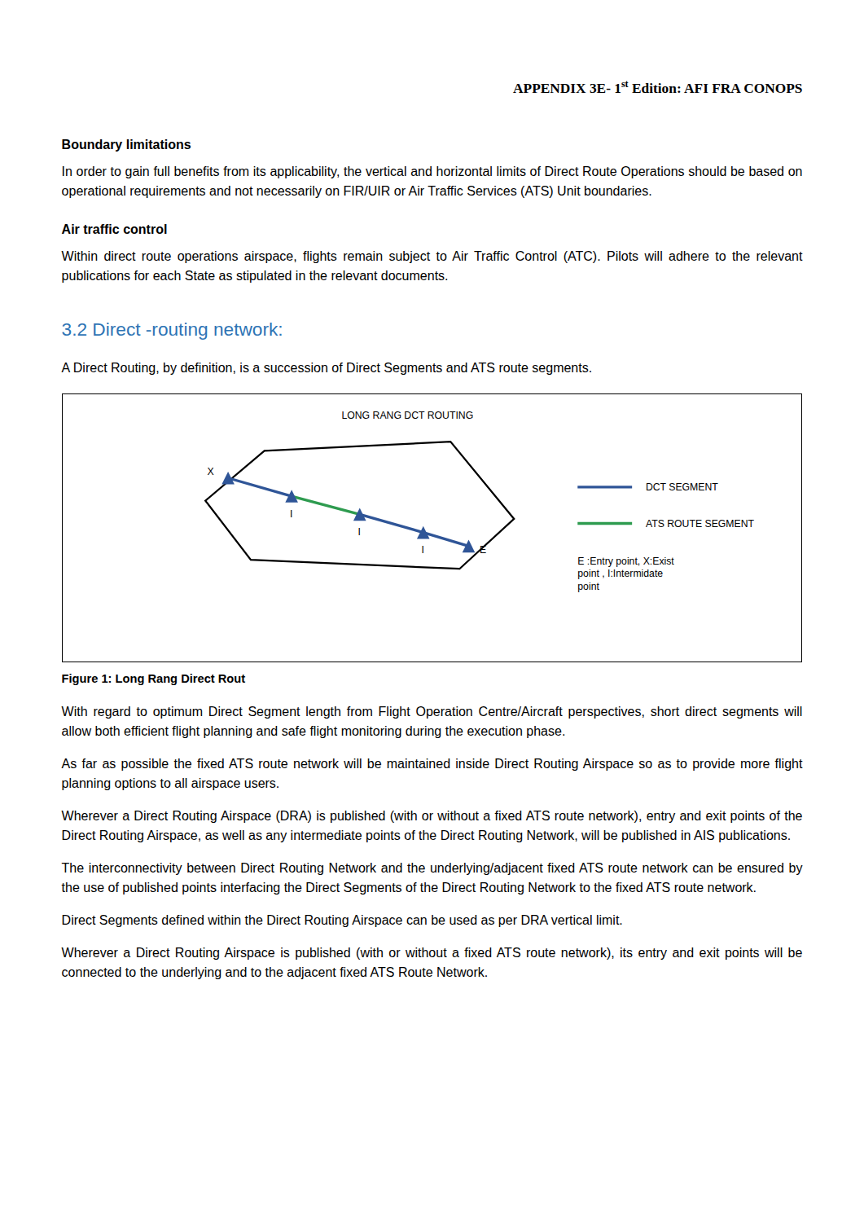APPENDIX 3E- 1st Edition: AFI FRA CONOPS
Boundary limitations
In order to gain full benefits from its applicability, the vertical and horizontal limits of Direct Route Operations should be based on operational requirements and not necessarily on FIR/UIR or Air Traffic Services (ATS) Unit boundaries.
Air traffic control
Within direct route operations airspace, flights remain subject to Air Traffic Control (ATC). Pilots will adhere to the relevant publications for each State as stipulated in the relevant documents.
3.2 Direct -routing network:
A Direct Routing, by definition, is a succession of Direct Segments and ATS route segments.
LONG RANG DCT ROUTING X I I I E DCT SEGMENT ATS ROUTE SEGMENT E :Entry point, X:Exist point , I:Intermidate point
Figure 1: Long Rang Direct Rout
With regard to optimum Direct Segment length from Flight Operation Centre/Aircraft perspectives, short direct segments will allow both efficient flight planning and safe flight monitoring during the execution phase.
As far as possible the fixed ATS route network will be maintained inside Direct Routing Airspace so as to provide more flight planning options to all airspace users.
Wherever a Direct Routing Airspace (DRA) is published (with or without a fixed ATS route network), entry and exit points of the Direct Routing Airspace, as well as any intermediate points of the Direct Routing Network, will be published in AIS publications.
The interconnectivity between Direct Routing Network and the underlying/adjacent fixed ATS route network can be ensured by the use of published points interfacing the Direct Segments of the Direct Routing Network to the fixed ATS route network.
Direct Segments defined within the Direct Routing Airspace can be used as per DRA vertical limit.
Wherever a Direct Routing Airspace is published (with or without a fixed ATS route network), its entry and exit points will be connected to the underlying and to the adjacent fixed ATS Route Network.